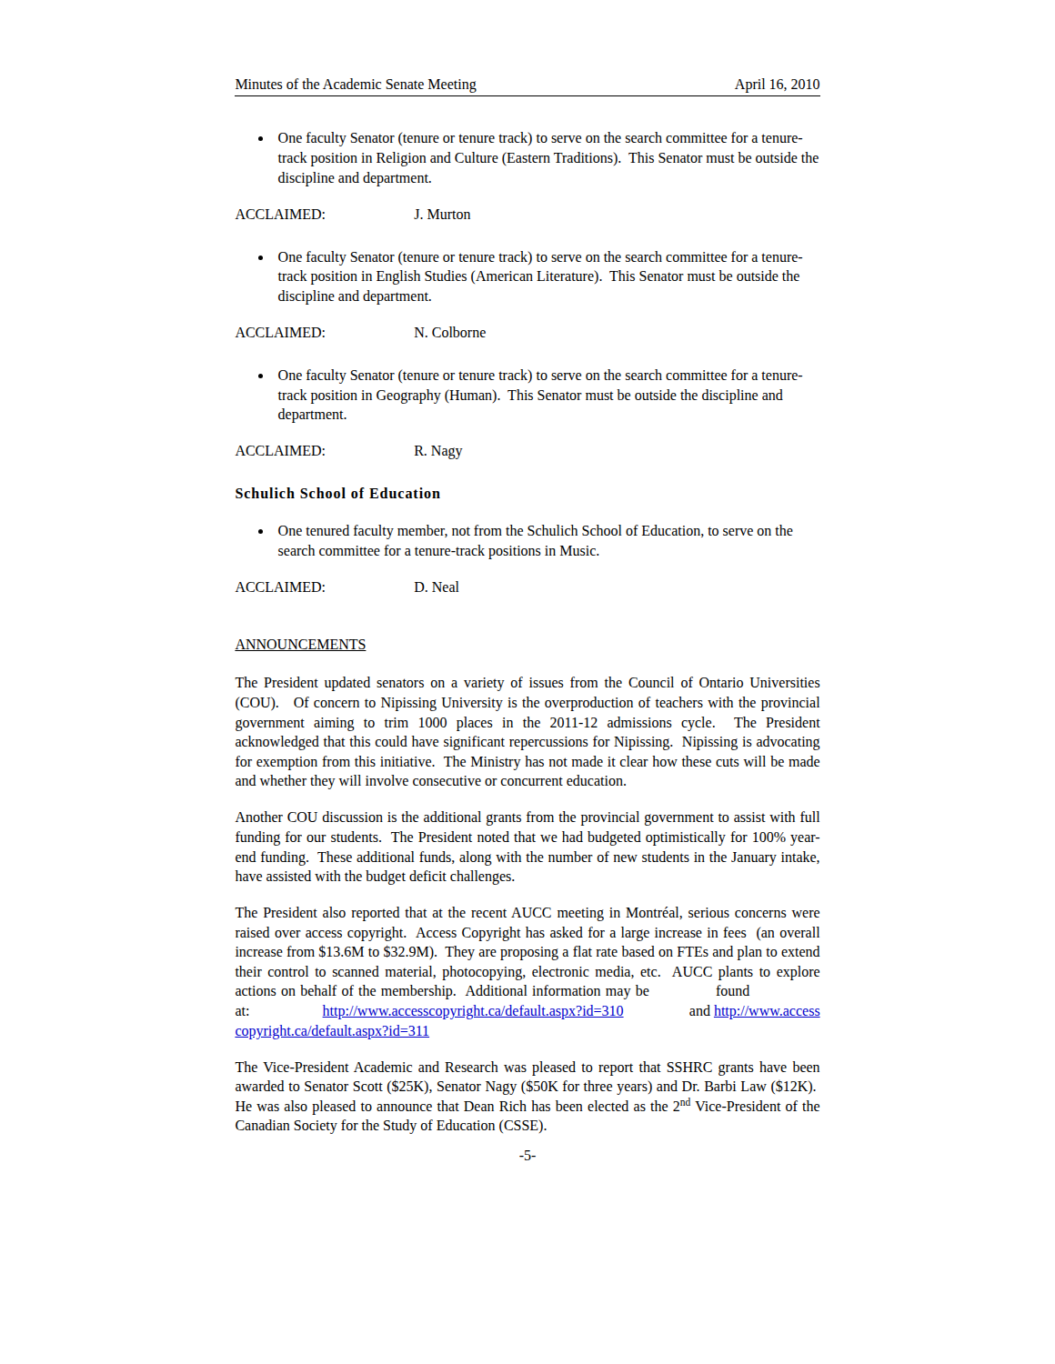Minutes of the Academic Senate Meeting April 16, 2010
One faculty Senator (tenure or tenure track) to serve on the search committee for a tenure-track position in Religion and Culture (Eastern Traditions). This Senator must be outside the discipline and department.
ACCLAIMED: J. Murton
One faculty Senator (tenure or tenure track) to serve on the search committee for a tenure-track position in English Studies (American Literature). This Senator must be outside the discipline and department.
ACCLAIMED: N. Colborne
One faculty Senator (tenure or tenure track) to serve on the search committee for a tenure-track position in Geography (Human). This Senator must be outside the discipline and department.
ACCLAIMED: R. Nagy
Schulich School of Education
One tenured faculty member, not from the Schulich School of Education, to serve on the search committee for a tenure-track positions in Music.
ACCLAIMED: D. Neal
ANNOUNCEMENTS
The President updated senators on a variety of issues from the Council of Ontario Universities (COU). Of concern to Nipissing University is the overproduction of teachers with the provincial government aiming to trim 1000 places in the 2011-12 admissions cycle. The President acknowledged that this could have significant repercussions for Nipissing. Nipissing is advocating for exemption from this initiative. The Ministry has not made it clear how these cuts will be made and whether they will involve consecutive or concurrent education.
Another COU discussion is the additional grants from the provincial government to assist with full funding for our students. The President noted that we had budgeted optimistically for 100% year-end funding. These additional funds, along with the number of new students in the January intake, have assisted with the budget deficit challenges.
The President also reported that at the recent AUCC meeting in Montréal, serious concerns were raised over access copyright. Access Copyright has asked for a large increase in fees (an overall increase from $13.6M to $32.9M). They are proposing a flat rate based on FTEs and plan to extend their control to scanned material, photocopying, electronic media, etc. AUCC plants to explore actions on behalf of the membership. Additional information may be found at: http://www.accesscopyright.ca/default.aspx?id=310 and http://www.accesscopyright.ca/default.aspx?id=311
The Vice-President Academic and Research was pleased to report that SSHRC grants have been awarded to Senator Scott ($25K), Senator Nagy ($50K for three years) and Dr. Barbi Law ($12K). He was also pleased to announce that Dean Rich has been elected as the 2nd Vice-President of the Canadian Society for the Study of Education (CSSE).
-5-